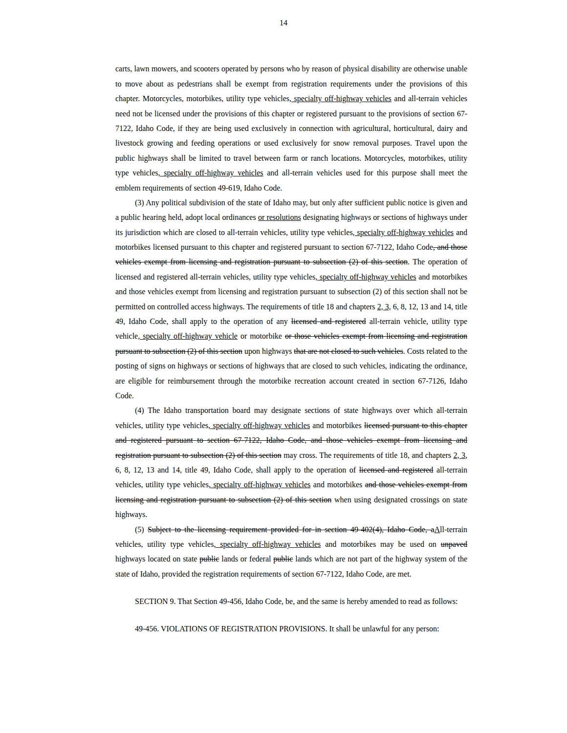14
carts, lawn mowers, and scooters operated by persons who by reason of physical disability are otherwise unable to move about as pedestrians shall be exempt from registration requirements under the provisions of this chapter. Motorcycles, motorbikes, utility type vehicles, specialty off-highway vehicles and all-terrain vehicles need not be licensed under the provisions of this chapter or registered pursuant to the provisions of section 67-7122, Idaho Code, if they are being used exclusively in connection with agricultural, horticultural, dairy and livestock growing and feeding operations or used exclusively for snow removal purposes. Travel upon the public highways shall be limited to travel between farm or ranch locations. Motorcycles, motorbikes, utility type vehicles, specialty off-highway vehicles and all-terrain vehicles used for this purpose shall meet the emblem requirements of section 49-619, Idaho Code.
(3) Any political subdivision of the state of Idaho may, but only after sufficient public notice is given and a public hearing held, adopt local ordinances or resolutions designating highways or sections of highways under its jurisdiction which are closed to all-terrain vehicles, utility type vehicles, specialty off-highway vehicles and motorbikes licensed pursuant to this chapter and registered pursuant to section 67-7122, Idaho Code, and those vehicles exempt from licensing and registration pursuant to subsection (2) of this section. The operation of licensed and registered all-terrain vehicles, utility type vehicles, specialty off-highway vehicles and motorbikes and those vehicles exempt from licensing and registration pursuant to subsection (2) of this section shall not be permitted on controlled access highways. The requirements of title 18 and chapters 2, 3, 6, 8, 12, 13 and 14, title 49, Idaho Code, shall apply to the operation of any licensed and registered all-terrain vehicle, utility type vehicle, specialty off-highway vehicle or motorbike or those vehicles exempt from licensing and registration pursuant to subsection (2) of this section upon highways that are not closed to such vehicles. Costs related to the posting of signs on highways or sections of highways that are closed to such vehicles, indicating the ordinance, are eligible for reimbursement through the motorbike recreation account created in section 67-7126, Idaho Code.
(4) The Idaho transportation board may designate sections of state highways over which all-terrain vehicles, utility type vehicles, specialty off-highway vehicles and motorbikes licensed pursuant to this chapter and registered pursuant to section 67-7122, Idaho Code, and those vehicles exempt from licensing and registration pursuant to subsection (2) of this section may cross. The requirements of title 18, and chapters 2, 3, 6, 8, 12, 13 and 14, title 49, Idaho Code, shall apply to the operation of licensed and registered all-terrain vehicles, utility type vehicles, specialty off-highway vehicles and motorbikes and those vehicles exempt from licensing and registration pursuant to subsection (2) of this section when using designated crossings on state highways.
(5) Subject to the licensing requirement provided for in section 49-402(4), Idaho Code, aAll-terrain vehicles, utility type vehicles, specialty off-highway vehicles and motorbikes may be used on unpaved highways located on state public lands or federal public lands which are not part of the highway system of the state of Idaho, provided the registration requirements of section 67-7122, Idaho Code, are met.
SECTION 9. That Section 49-456, Idaho Code, be, and the same is hereby amended to read as follows:
49-456. VIOLATIONS OF REGISTRATION PROVISIONS. It shall be unlawful for any person: